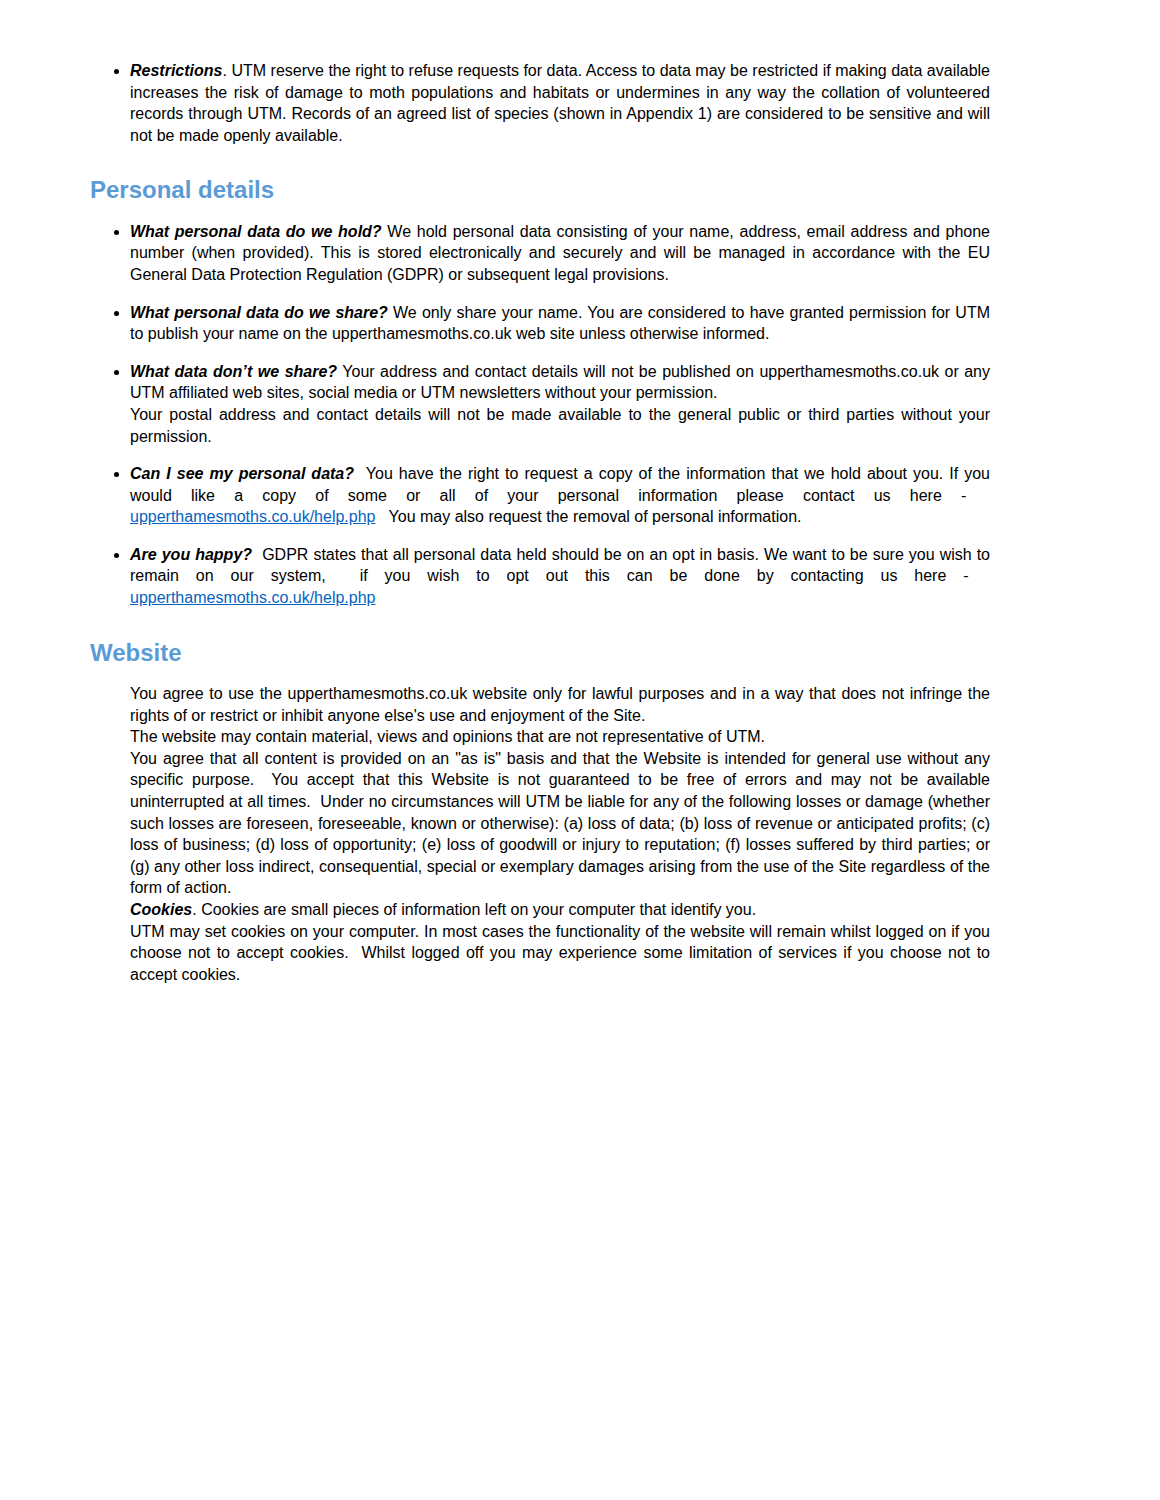Restrictions. UTM reserve the right to refuse requests for data. Access to data may be restricted if making data available increases the risk of damage to moth populations and habitats or undermines in any way the collation of volunteered records through UTM. Records of an agreed list of species (shown in Appendix 1) are considered to be sensitive and will not be made openly available.
Personal details
What personal data do we hold? We hold personal data consisting of your name, address, email address and phone number (when provided). This is stored electronically and securely and will be managed in accordance with the EU General Data Protection Regulation (GDPR) or subsequent legal provisions.
What personal data do we share? We only share your name. You are considered to have granted permission for UTM to publish your name on the upperthamesmoths.co.uk web site unless otherwise informed.
What data don’t we share? Your address and contact details will not be published on upperthamesmoths.co.uk or any UTM affiliated web sites, social media or UTM newsletters without your permission.
Your postal address and contact details will not be made available to the general public or third parties without your permission.
Can I see my personal data? You have the right to request a copy of the information that we hold about you. If you would like a copy of some or all of your personal information please contact us here - upperthamesmoths.co.uk/help.php You may also request the removal of personal information.
Are you happy? GDPR states that all personal data held should be on an opt in basis. We want to be sure you wish to remain on our system, if you wish to opt out this can be done by contacting us here - upperthamesmoths.co.uk/help.php
Website
You agree to use the upperthamesmoths.co.uk website only for lawful purposes and in a way that does not infringe the rights of or restrict or inhibit anyone else's use and enjoyment of the Site.
The website may contain material, views and opinions that are not representative of UTM.
You agree that all content is provided on an "as is" basis and that the Website is intended for general use without any specific purpose. You accept that this Website is not guaranteed to be free of errors and may not be available uninterrupted at all times. Under no circumstances will UTM be liable for any of the following losses or damage (whether such losses are foreseen, foreseeable, known or otherwise): (a) loss of data; (b) loss of revenue or anticipated profits; (c) loss of business; (d) loss of opportunity; (e) loss of goodwill or injury to reputation; (f) losses suffered by third parties; or (g) any other loss indirect, consequential, special or exemplary damages arising from the use of the Site regardless of the form of action.
Cookies. Cookies are small pieces of information left on your computer that identify you.
UTM may set cookies on your computer. In most cases the functionality of the website will remain whilst logged on if you choose not to accept cookies. Whilst logged off you may experience some limitation of services if you choose not to accept cookies.